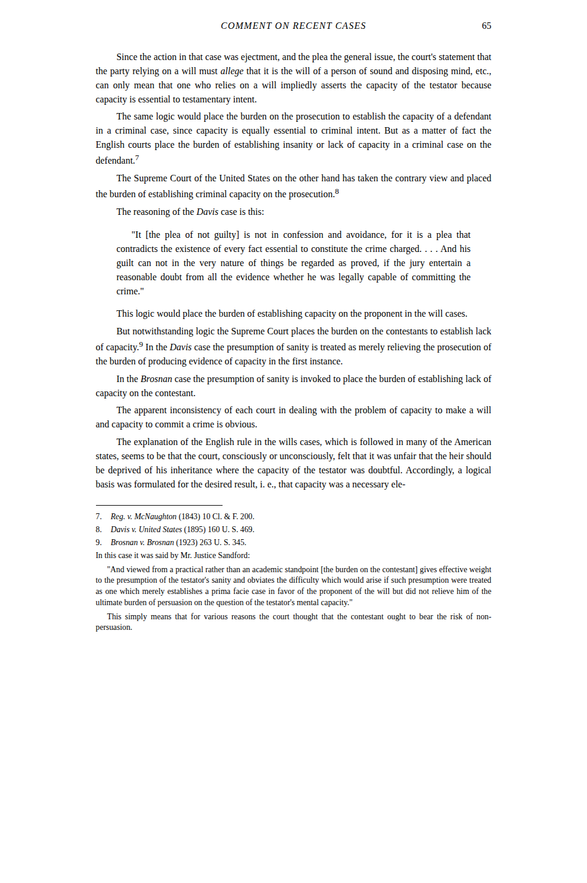Comment on Recent Cases
65
Since the action in that case was ejectment, and the plea the general issue, the court's statement that the party relying on a will must allege that it is the will of a person of sound and disposing mind, etc., can only mean that one who relies on a will impliedly asserts the capacity of the testator because capacity is essential to testamentary intent.
The same logic would place the burden on the prosecution to establish the capacity of a defendant in a criminal case, since capacity is equally essential to criminal intent. But as a matter of fact the English courts place the burden of establishing insanity or lack of capacity in a criminal case on the defendant.7
The Supreme Court of the United States on the other hand has taken the contrary view and placed the burden of establishing criminal capacity on the prosecution.8
The reasoning of the Davis case is this:
"It [the plea of not guilty] is not in confession and avoidance, for it is a plea that contradicts the existence of every fact essential to constitute the crime charged. . . . And his guilt can not in the very nature of things be regarded as proved, if the jury entertain a reasonable doubt from all the evidence whether he was legally capable of committing the crime."
This logic would place the burden of establishing capacity on the proponent in the will cases.
But notwithstanding logic the Supreme Court places the burden on the contestants to establish lack of capacity.9 In the Davis case the presumption of sanity is treated as merely relieving the prosecution of the burden of producing evidence of capacity in the first instance.
In the Brosnan case the presumption of sanity is invoked to place the burden of establishing lack of capacity on the contestant.
The apparent inconsistency of each court in dealing with the problem of capacity to make a will and capacity to commit a crime is obvious.
The explanation of the English rule in the wills cases, which is followed in many of the American states, seems to be that the court, consciously or unconsciously, felt that it was unfair that the heir should be deprived of his inheritance where the capacity of the testator was doubtful. Accordingly, a logical basis was formulated for the desired result, i. e., that capacity was a necessary ele-
7. Reg. v. McNaughton (1843) 10 Cl. & F. 200.
8. Davis v. United States (1895) 160 U. S. 469.
9. Brosnan v. Brosnan (1923) 263 U. S. 345.
In this case it was said by Mr. Justice Sandford:
"And viewed from a practical rather than an academic standpoint [the burden on the contestant] gives effective weight to the presumption of the testator's sanity and obviates the difficulty which would arise if such presumption were treated as one which merely establishes a prima facie case in favor of the proponent of the will but did not relieve him of the ultimate burden of persuasion on the question of the testator's mental capacity."
This simply means that for various reasons the court thought that the contestant ought to bear the risk of non-persuasion.